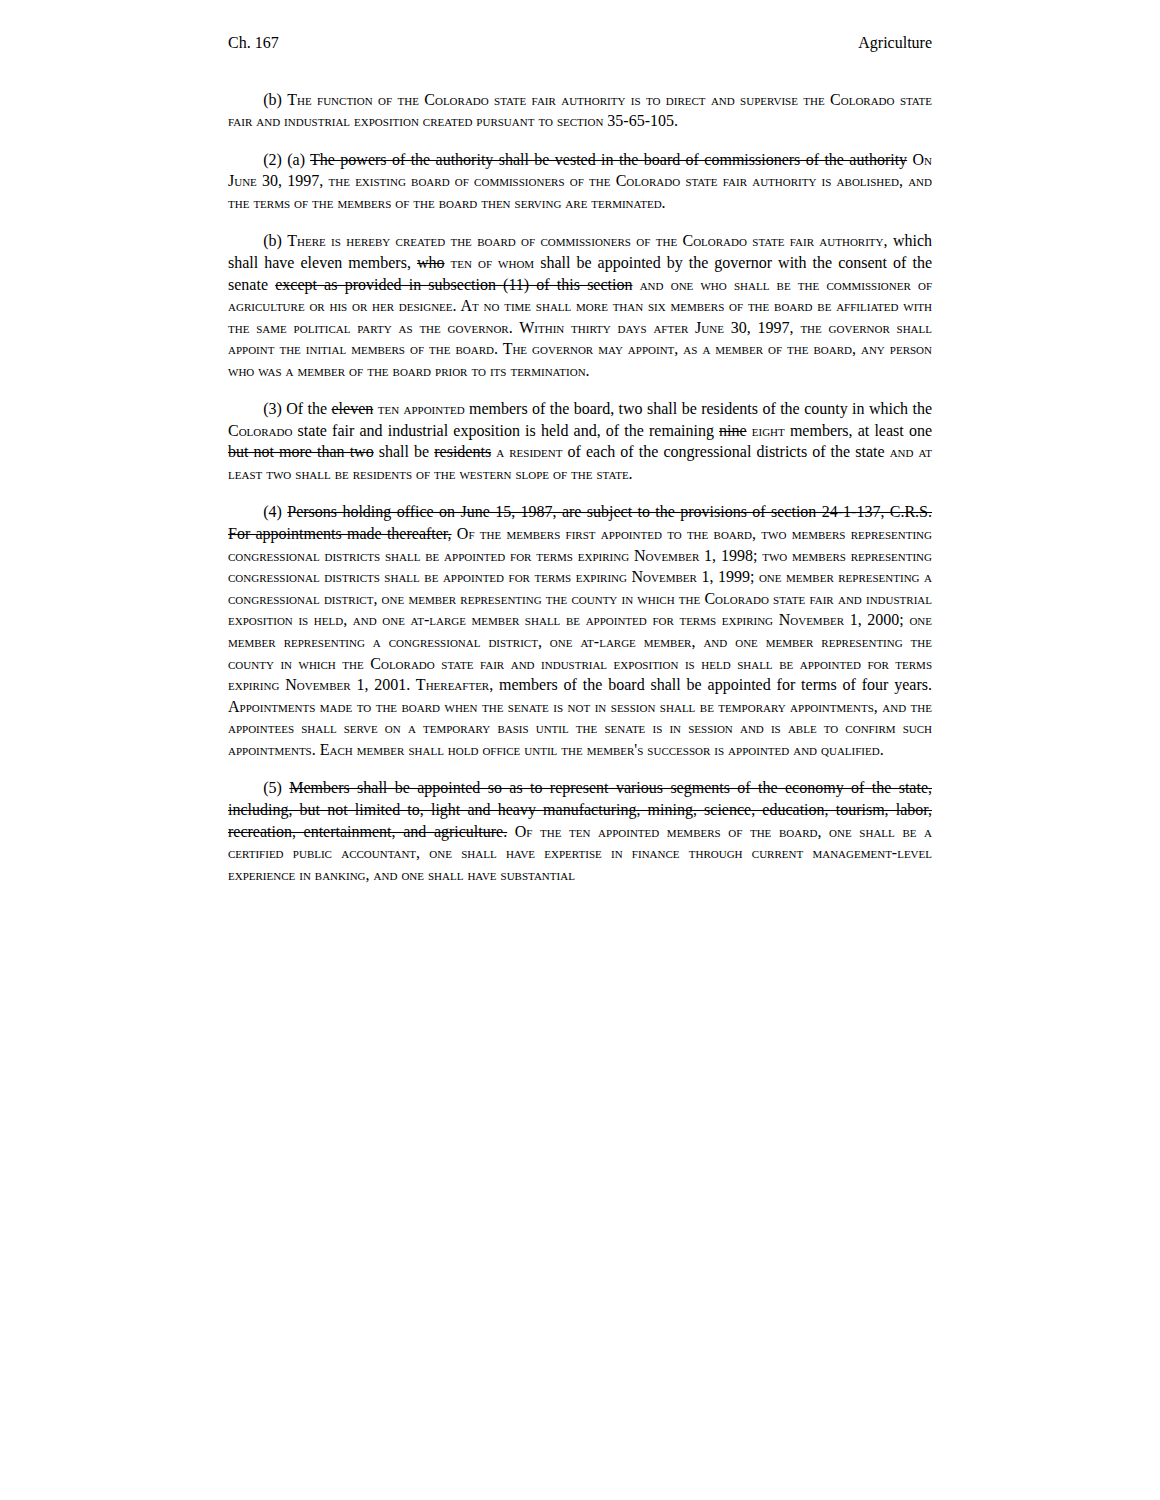Ch. 167 Agriculture
(b) The function of the Colorado state fair authority is to direct and supervise the Colorado state fair and industrial exposition created pursuant to section 35-65-105.
(2) (a) The powers of the authority shall be vested in the board of commissioners of the authority On June 30, 1997, the existing board of commissioners of the Colorado state fair authority is abolished, and the terms of the members of the board then serving are terminated.
(b) There is hereby created the board of commissioners of the Colorado state fair authority, which shall have eleven members, who ten of whom shall be appointed by the governor with the consent of the senate except as provided in subsection (11) of this section and one who shall be the commissioner of agriculture or his or her designee. At no time shall more than six members of the board be affiliated with the same political party as the governor. Within thirty days after June 30, 1997, the governor shall appoint the initial members of the board. The governor may appoint, as a member of the board, any person who was a member of the board prior to its termination.
(3) Of the eleven ten appointed members of the board, two shall be residents of the county in which the Colorado state fair and industrial exposition is held and, of the remaining nine eight members, at least one but not more than two shall be residents a resident of each of the congressional districts of the state and at least two shall be residents of the western slope of the state.
(4) Persons holding office on June 15, 1987, are subject to the provisions of section 24-1-137, C.R.S. For appointments made thereafter, Of the members first appointed to the board, two members representing congressional districts shall be appointed for terms expiring November 1, 1998; two members representing congressional districts shall be appointed for terms expiring November 1, 1999; one member representing a congressional district, one member representing the county in which the Colorado state fair and industrial exposition is held, and one at-large member shall be appointed for terms expiring November 1, 2000; one member representing a congressional district, one at-large member, and one member representing the county in which the Colorado state fair and industrial exposition is held shall be appointed for terms expiring November 1, 2001. Thereafter, members of the board shall be appointed for terms of four years. Appointments made to the board when the senate is not in session shall be temporary appointments, and the appointees shall serve on a temporary basis until the senate is in session and is able to confirm such appointments. Each member shall hold office until the member's successor is appointed and qualified.
(5) Members shall be appointed so as to represent various segments of the economy of the state, including, but not limited to, light and heavy manufacturing, mining, science, education, tourism, labor, recreation, entertainment, and agriculture. Of the ten appointed members of the board, one shall be a certified public accountant, one shall have expertise in finance through current management-level experience in banking, and one shall have substantial